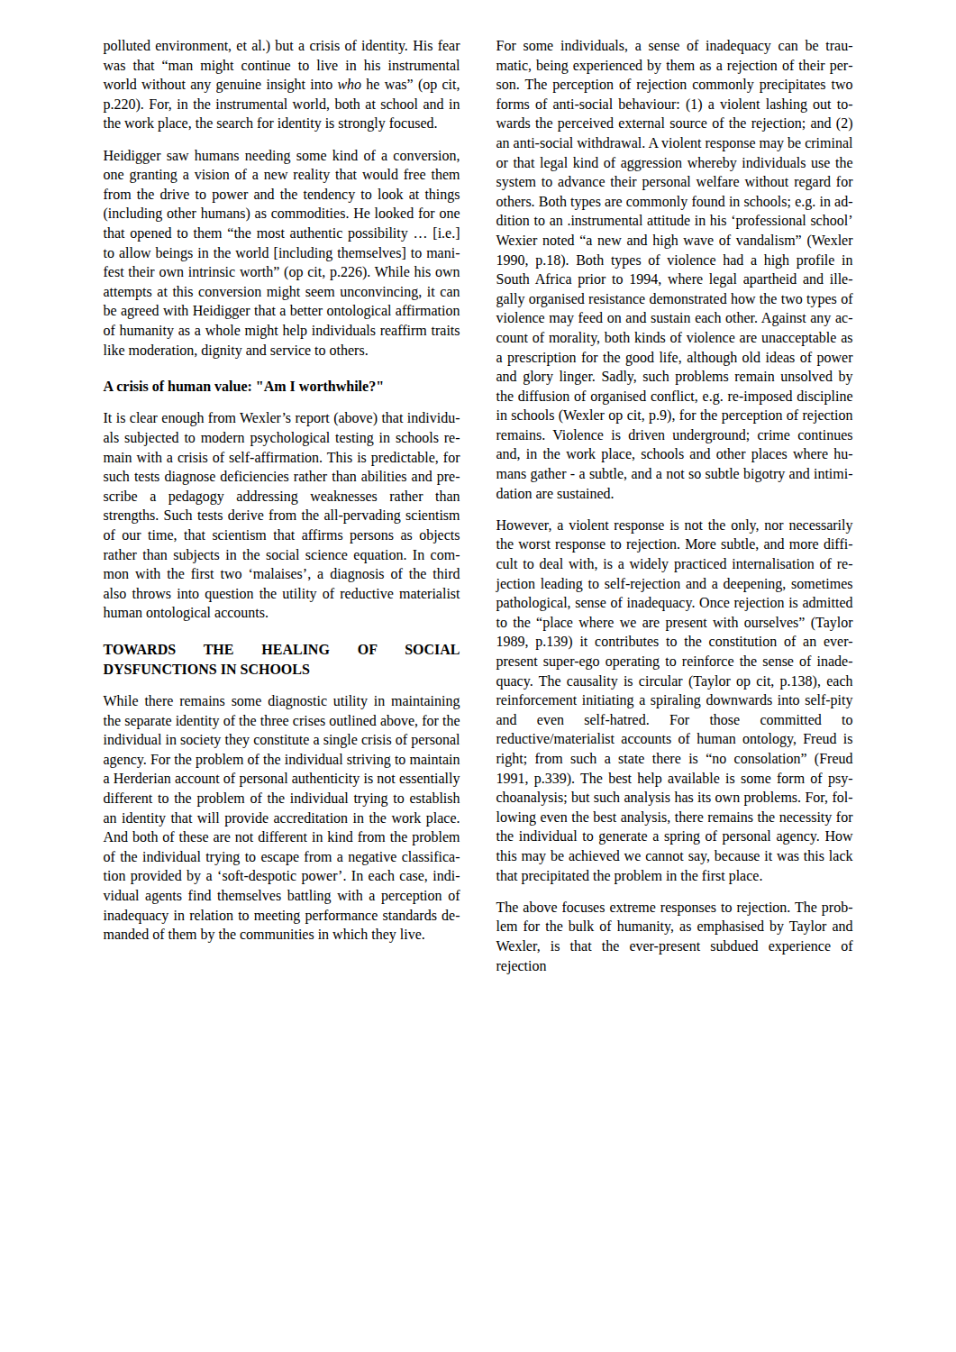polluted environment, et al.) but a crisis of identity. His fear was that “man might continue to live in his instrumental world without any genuine insight into who he was” (op cit, p.220). For, in the instrumental world, both at school and in the work place, the search for identity is strongly focused.
Heidigger saw humans needing some kind of a conversion, one granting a vision of a new reality that would free them from the drive to power and the tendency to look at things (including other humans) as commodities. He looked for one that opened to them “the most authentic possibility … [i.e.] to allow beings in the world [including themselves] to manifest their own intrinsic worth” (op cit, p.226). While his own attempts at this conversion might seem unconvincing, it can be agreed with Heidigger that a better ontological affirmation of humanity as a whole might help individuals reaffirm traits like moderation, dignity and service to others.
A crisis of human value: "Am I worthwhile?"
It is clear enough from Wexler’s report (above) that individuals subjected to modern psychological testing in schools remain with a crisis of self-affirmation. This is predictable, for such tests diagnose deficiencies rather than abilities and prescribe a pedagogy addressing weaknesses rather than strengths. Such tests derive from the all-pervading scientism of our time, that scientism that affirms persons as objects rather than subjects in the social science equation. In common with the first two ‘malaises’, a diagnosis of the third also throws into question the utility of reductive materialist human ontological accounts.
Towards the healing of social dysfunctions in schools
While there remains some diagnostic utility in maintaining the separate identity of the three crises outlined above, for the individual in society they constitute a single crisis of personal agency. For the problem of the individual striving to maintain a Herderian account of personal authenticity is not essentially different to the problem of the individual trying to establish an identity that will provide accreditation in the work place. And both of these are not different in kind from the problem of the individual trying to escape from a negative classification provided by a ‘soft-despotic power’. In each case, individual agents find themselves battling with a perception of inadequacy in relation to meeting performance standards demanded of them by the communities in which they live.
For some individuals, a sense of inadequacy can be traumatic, being experienced by them as a rejection of their person. The perception of rejection commonly precipitates two forms of anti-social behaviour: (1) a violent lashing out towards the perceived external source of the rejection; and (2) an anti-social withdrawal. A violent response may be criminal or that legal kind of aggression whereby individuals use the system to advance their personal welfare without regard for others. Both types are commonly found in schools; e.g. in addition to an .instrumental attitude in his ‘professional school’ Wexier noted “a new and high wave of vandalism” (Wexler 1990, p.18). Both types of violence had a high profile in South Africa prior to 1994, where legal apartheid and illegally organised resistance demonstrated how the two types of violence may feed on and sustain each other. Against any account of morality, both kinds of violence are unacceptable as a prescription for the good life, although old ideas of power and glory linger. Sadly, such problems remain unsolved by the diffusion of organised conflict, e.g. re-imposed discipline in schools (Wexler op cit, p.9), for the perception of rejection remains. Violence is driven underground; crime continues and, in the work place, schools and other places where humans gather - a subtle, and a not so subtle bigotry and intimidation are sustained.
However, a violent response is not the only, nor necessarily the worst response to rejection. More subtle, and more difficult to deal with, is a widely practiced internalisation of rejection leading to self-rejection and a deepening, sometimes pathological, sense of inadequacy. Once rejection is admitted to the “place where we are present with ourselves” (Taylor 1989, p.139) it contributes to the constitution of an ever-present super-ego operating to reinforce the sense of inadequacy. The causality is circular (Taylor op cit, p.138), each reinforcement initiating a spiraling downwards into self-pity and even self-hatred. For those committed to reductive/materialist accounts of human ontology, Freud is right; from such a state there is “no consolation” (Freud 1991, p.339). The best help available is some form of psychoanalysis; but such analysis has its own problems. For, following even the best analysis, there remains the necessity for the individual to generate a spring of personal agency. How this may be achieved we cannot say, because it was this lack that precipitated the problem in the first place.
The above focuses extreme responses to rejection. The problem for the bulk of humanity, as emphasised by Taylor and Wexler, is that the ever-present subdued experience of rejection